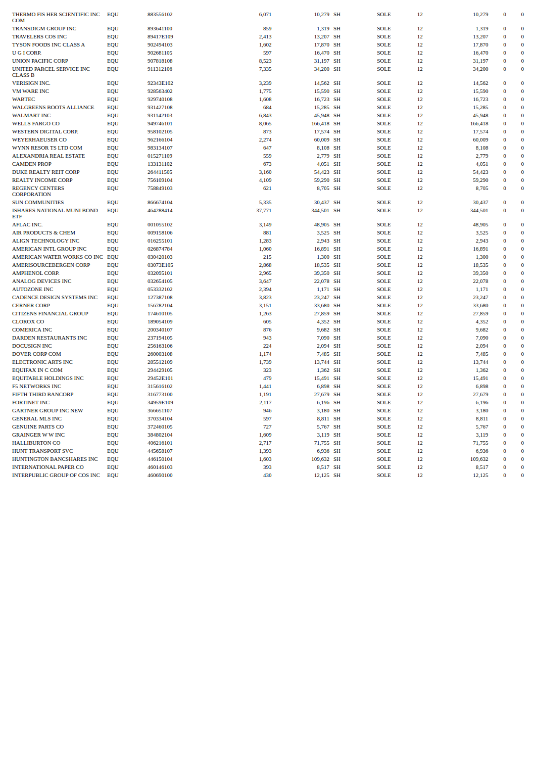| THERMO FIS HER SCIENTIFIC INC COM | EQU | 883556102 | 6,071 | 10,279 | SH | SOLE | 12 | 10,279 | 0 | 0 |
| TRANSDIGM GROUP INC | EQU | 893641100 | 859 | 1,319 | SH | SOLE | 12 | 1,319 | 0 | 0 |
| TRAVELERS COS INC | EQU | 89417E109 | 2,413 | 13,207 | SH | SOLE | 12 | 13,207 | 0 | 0 |
| TYSON FOODS INC CLASS A | EQU | 902494103 | 1,602 | 17,870 | SH | SOLE | 12 | 17,870 | 0 | 0 |
| U G I CORP. | EQU | 902681105 | 597 | 16,470 | SH | SOLE | 12 | 16,470 | 0 | 0 |
| UNION PACIFIC CORP | EQU | 907818108 | 8,523 | 31,197 | SH | SOLE | 12 | 31,197 | 0 | 0 |
| UNITED PARCEL SERVICE INC CLASS B | EQU | 911312106 | 7,335 | 34,200 | SH | SOLE | 12 | 34,200 | 0 | 0 |
| VERISIGN INC. | EQU | 92343E102 | 3,239 | 14,562 | SH | SOLE | 12 | 14,562 | 0 | 0 |
| VM WARE INC | EQU | 928563402 | 1,775 | 15,590 | SH | SOLE | 12 | 15,590 | 0 | 0 |
| WABTEC | EQU | 929740108 | 1,608 | 16,723 | SH | SOLE | 12 | 16,723 | 0 | 0 |
| WALGREENS BOOTS ALLIANCE | EQU | 931427108 | 684 | 15,285 | SH | SOLE | 12 | 15,285 | 0 | 0 |
| WALMART INC | EQU | 931142103 | 6,843 | 45,948 | SH | SOLE | 12 | 45,948 | 0 | 0 |
| WELLS FARGO CO | EQU | 949746101 | 8,065 | 166,418 | SH | SOLE | 12 | 166,418 | 0 | 0 |
| WESTERN DIGITAL CORP. | EQU | 958102105 | 873 | 17,574 | SH | SOLE | 12 | 17,574 | 0 | 0 |
| WEYERHAEUSER CO | EQU | 962166104 | 2,274 | 60,009 | SH | SOLE | 12 | 60,009 | 0 | 0 |
| WYNN RESOR TS LTD COM | EQU | 983134107 | 647 | 8,108 | SH | SOLE | 12 | 8,108 | 0 | 0 |
| ALEXANDRIA REAL ESTATE | EQU | 015271109 | 559 | 2,779 | SH | SOLE | 12 | 2,779 | 0 | 0 |
| CAMDEN PROP | EQU | 133131102 | 673 | 4,051 | SH | SOLE | 12 | 4,051 | 0 | 0 |
| DUKE REALTY REIT CORP | EQU | 264411505 | 3,160 | 54,423 | SH | SOLE | 12 | 54,423 | 0 | 0 |
| REALTY INCOME CORP | EQU | 756109104 | 4,109 | 59,290 | SH | SOLE | 12 | 59,290 | 0 | 0 |
| REGENCY CENTERS CORPORATION | EQU | 758849103 | 621 | 8,705 | SH | SOLE | 12 | 8,705 | 0 | 0 |
| SUN COMMUNITIES | EQU | 866674104 | 5,335 | 30,437 | SH | SOLE | 12 | 30,437 | 0 | 0 |
| ISHARES NATIONAL MUNI BOND ETF | EQU | 464288414 | 37,771 | 344,501 | SH | SOLE | 12 | 344,501 | 0 | 0 |
| AFLAC INC. | EQU | 001055102 | 3,149 | 48,905 | SH | SOLE | 12 | 48,905 | 0 | 0 |
| AIR PRODUCTS & CHEM | EQU | 009158106 | 881 | 3,525 | SH | SOLE | 12 | 3,525 | 0 | 0 |
| ALIGN TECHNOLOGY INC | EQU | 016255101 | 1,283 | 2,943 | SH | SOLE | 12 | 2,943 | 0 | 0 |
| AMERICAN INTL GROUP INC | EQU | 026874784 | 1,060 | 16,891 | SH | SOLE | 12 | 16,891 | 0 | 0 |
| AMERICAN WATER WORKS CO INC | EQU | 030420103 | 215 | 1,300 | SH | SOLE | 12 | 1,300 | 0 | 0 |
| AMERISOURCEBERGEN CORP | EQU | 03073E105 | 2,868 | 18,535 | SH | SOLE | 12 | 18,535 | 0 | 0 |
| AMPHENOL CORP. | EQU | 032095101 | 2,965 | 39,350 | SH | SOLE | 12 | 39,350 | 0 | 0 |
| ANALOG DEVICES INC | EQU | 032654105 | 3,647 | 22,078 | SH | SOLE | 12 | 22,078 | 0 | 0 |
| AUTOZONE INC | EQU | 053332102 | 2,394 | 1,171 | SH | SOLE | 12 | 1,171 | 0 | 0 |
| CADENCE DESIGN SYSTEMS INC | EQU | 127387108 | 3,823 | 23,247 | SH | SOLE | 12 | 23,247 | 0 | 0 |
| CERNER CORP | EQU | 156782104 | 3,151 | 33,680 | SH | SOLE | 12 | 33,680 | 0 | 0 |
| CITIZENS FINANCIAL GROUP | EQU | 174610105 | 1,263 | 27,859 | SH | SOLE | 12 | 27,859 | 0 | 0 |
| CLOROX CO | EQU | 189054109 | 605 | 4,352 | SH | SOLE | 12 | 4,352 | 0 | 0 |
| COMERICA INC | EQU | 200340107 | 876 | 9,682 | SH | SOLE | 12 | 9,682 | 0 | 0 |
| DARDEN RESTAURANTS INC | EQU | 237194105 | 943 | 7,090 | SH | SOLE | 12 | 7,090 | 0 | 0 |
| DOCUSIGN INC | EQU | 256163106 | 224 | 2,094 | SH | SOLE | 12 | 2,094 | 0 | 0 |
| DOVER CORP COM | EQU | 260003108 | 1,174 | 7,485 | SH | SOLE | 12 | 7,485 | 0 | 0 |
| ELECTRONIC ARTS INC | EQU | 285512109 | 1,739 | 13,744 | SH | SOLE | 12 | 13,744 | 0 | 0 |
| EQUIFAX IN C COM | EQU | 294429105 | 323 | 1,362 | SH | SOLE | 12 | 1,362 | 0 | 0 |
| EQUITABLE HOLDINGS INC | EQU | 29452E101 | 479 | 15,491 | SH | SOLE | 12 | 15,491 | 0 | 0 |
| F5 NETWORKS INC | EQU | 315616102 | 1,441 | 6,898 | SH | SOLE | 12 | 6,898 | 0 | 0 |
| FIFTH THIRD BANCORP | EQU | 316773100 | 1,191 | 27,679 | SH | SOLE | 12 | 27,679 | 0 | 0 |
| FORTINET INC | EQU | 34959E109 | 2,117 | 6,196 | SH | SOLE | 12 | 6,196 | 0 | 0 |
| GARTNER GROUP INC NEW | EQU | 366651107 | 946 | 3,180 | SH | SOLE | 12 | 3,180 | 0 | 0 |
| GENERAL MLS INC | EQU | 370334104 | 597 | 8,811 | SH | SOLE | 12 | 8,811 | 0 | 0 |
| GENUINE PARTS CO | EQU | 372460105 | 727 | 5,767 | SH | SOLE | 12 | 5,767 | 0 | 0 |
| GRAINGER W W INC | EQU | 384802104 | 1,609 | 3,119 | SH | SOLE | 12 | 3,119 | 0 | 0 |
| HALLIBURTON CO | EQU | 406216101 | 2,717 | 71,755 | SH | SOLE | 12 | 71,755 | 0 | 0 |
| HUNT TRANSPORT SVC | EQU | 445658107 | 1,393 | 6,936 | SH | SOLE | 12 | 6,936 | 0 | 0 |
| HUNTINGTON BANCSHARES INC | EQU | 446150104 | 1,603 | 109,632 | SH | SOLE | 12 | 109,632 | 0 | 0 |
| INTERNATIONAL PAPER CO | EQU | 460146103 | 393 | 8,517 | SH | SOLE | 12 | 8,517 | 0 | 0 |
| INTERPUBLIC GROUP OF COS INC | EQU | 460690100 | 430 | 12,125 | SH | SOLE | 12 | 12,125 | 0 | 0 |